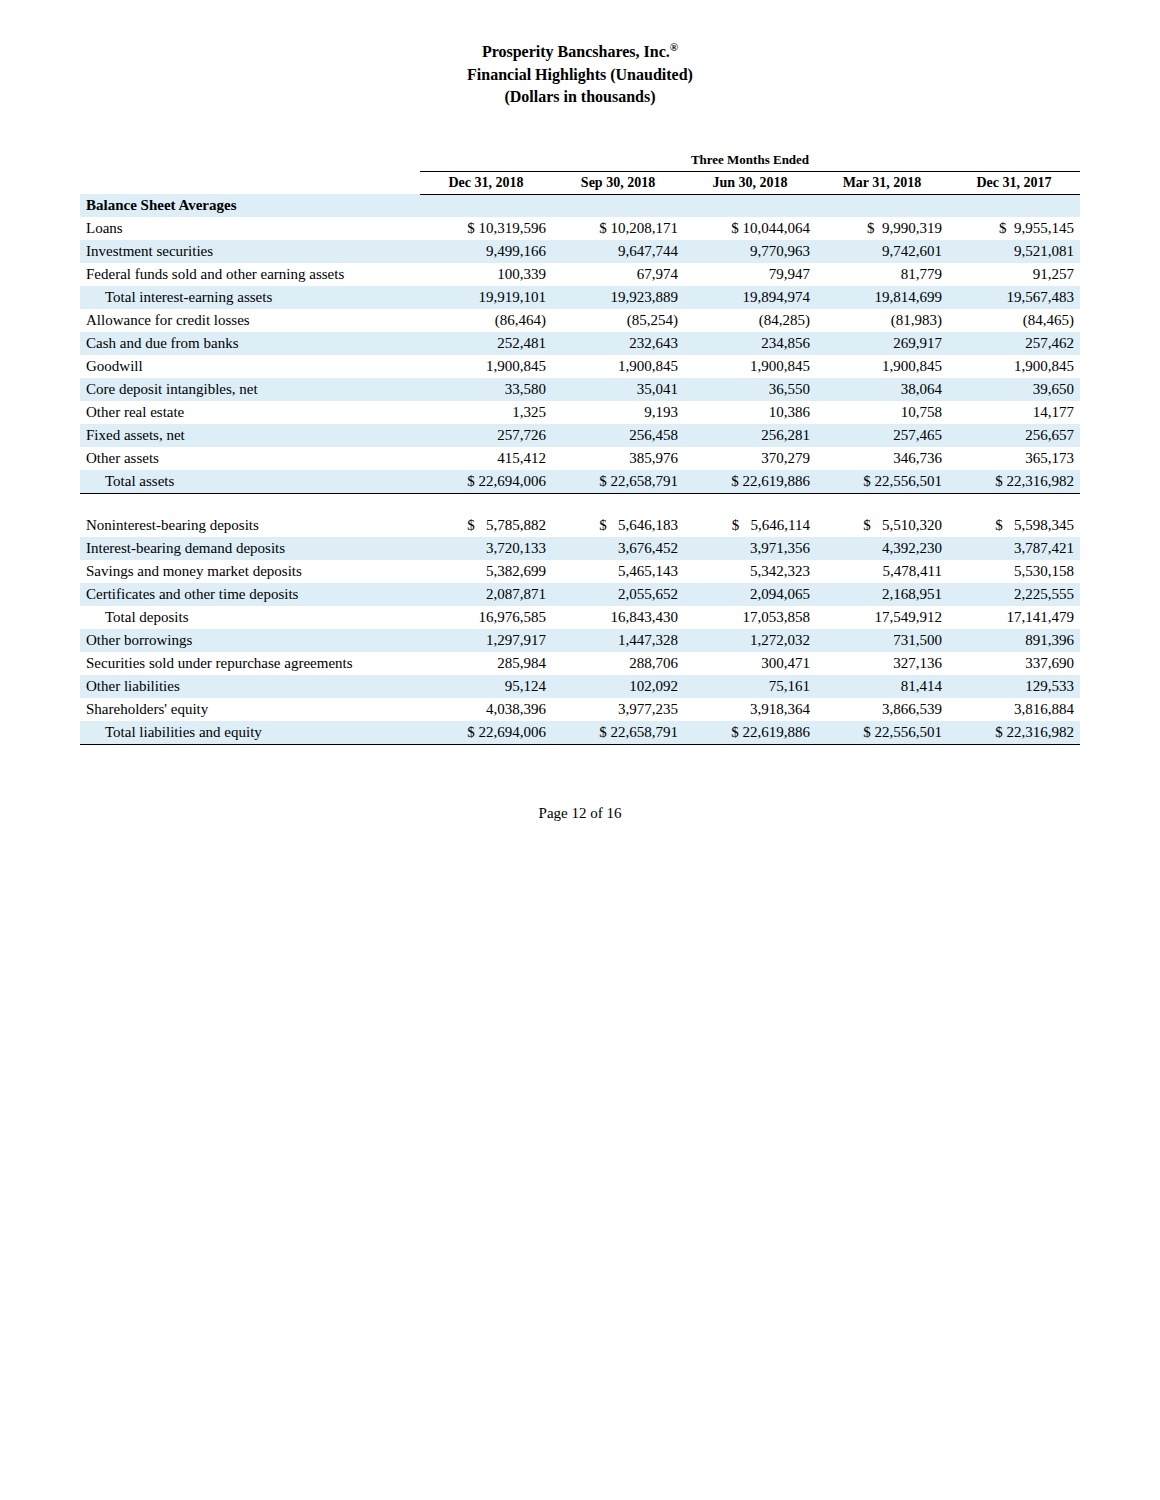Prosperity Bancshares, Inc.®
Financial Highlights (Unaudited)
(Dollars in thousands)
| | Three Months Ended |
| --- | --- |
| | Dec 31, 2018 | Sep 30, 2018 | Jun 30, 2018 | Mar 31, 2018 | Dec 31, 2017 |
| Balance Sheet Averages | | | | | |
| Loans | $ 10,319,596 | $ 10,208,171 | $ 10,044,064 | $ 9,990,319 | $ 9,955,145 |
| Investment securities | 9,499,166 | 9,647,744 | 9,770,963 | 9,742,601 | 9,521,081 |
| Federal funds sold and other earning assets | 100,339 | 67,974 | 79,947 | 81,779 | 91,257 |
| Total interest-earning assets | 19,919,101 | 19,923,889 | 19,894,974 | 19,814,699 | 19,567,483 |
| Allowance for credit losses | (86,464) | (85,254) | (84,285) | (81,983) | (84,465) |
| Cash and due from banks | 252,481 | 232,643 | 234,856 | 269,917 | 257,462 |
| Goodwill | 1,900,845 | 1,900,845 | 1,900,845 | 1,900,845 | 1,900,845 |
| Core deposit intangibles, net | 33,580 | 35,041 | 36,550 | 38,064 | 39,650 |
| Other real estate | 1,325 | 9,193 | 10,386 | 10,758 | 14,177 |
| Fixed assets, net | 257,726 | 256,458 | 256,281 | 257,465 | 256,657 |
| Other assets | 415,412 | 385,976 | 370,279 | 346,736 | 365,173 |
| Total assets | $ 22,694,006 | $ 22,658,791 | $ 22,619,886 | $ 22,556,501 | $ 22,316,982 |
| Noninterest-bearing deposits | $ 5,785,882 | $ 5,646,183 | $ 5,646,114 | $ 5,510,320 | $ 5,598,345 |
| Interest-bearing demand deposits | 3,720,133 | 3,676,452 | 3,971,356 | 4,392,230 | 3,787,421 |
| Savings and money market deposits | 5,382,699 | 5,465,143 | 5,342,323 | 5,478,411 | 5,530,158 |
| Certificates and other time deposits | 2,087,871 | 2,055,652 | 2,094,065 | 2,168,951 | 2,225,555 |
| Total deposits | 16,976,585 | 16,843,430 | 17,053,858 | 17,549,912 | 17,141,479 |
| Other borrowings | 1,297,917 | 1,447,328 | 1,272,032 | 731,500 | 891,396 |
| Securities sold under repurchase agreements | 285,984 | 288,706 | 300,471 | 327,136 | 337,690 |
| Other liabilities | 95,124 | 102,092 | 75,161 | 81,414 | 129,533 |
| Shareholders' equity | 4,038,396 | 3,977,235 | 3,918,364 | 3,866,539 | 3,816,884 |
| Total liabilities and equity | $ 22,694,006 | $ 22,658,791 | $ 22,619,886 | $ 22,556,501 | $ 22,316,982 |
Page 12 of 16